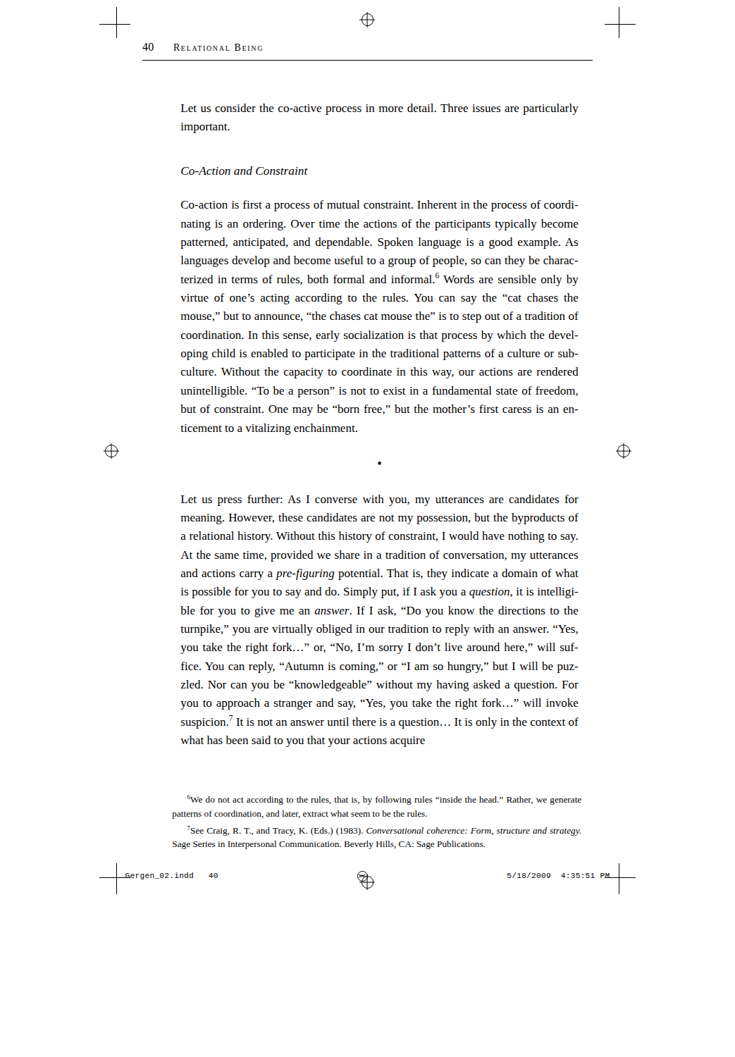40 Relational Being
Let us consider the co-active process in more detail. Three issues are particularly important.
Co-Action and Constraint
Co-action is first a process of mutual constraint. Inherent in the process of coordinating is an ordering. Over time the actions of the participants typically become patterned, anticipated, and dependable. Spoken language is a good example. As languages develop and become useful to a group of people, so can they be characterized in terms of rules, both formal and informal.6 Words are sensible only by virtue of one’s acting according to the rules. You can say the “cat chases the mouse,” but to announce, “the chases cat mouse the” is to step out of a tradition of coordination. In this sense, early socialization is that process by which the developing child is enabled to participate in the traditional patterns of a culture or sub-culture. Without the capacity to coordinate in this way, our actions are rendered unintelligible. “To be a person” is not to exist in a fundamental state of freedom, but of constraint. One may be “born free,” but the mother’s first caress is an enticement to a vitalizing enchainment.
•
Let us press further: As I converse with you, my utterances are candidates for meaning. However, these candidates are not my possession, but the byproducts of a relational history. Without this history of constraint, I would have nothing to say. At the same time, provided we share in a tradition of conversation, my utterances and actions carry a pre-figuring potential. That is, they indicate a domain of what is possible for you to say and do. Simply put, if I ask you a question, it is intelligible for you to give me an answer. If I ask, “Do you know the directions to the turnpike,” you are virtually obliged in our tradition to reply with an answer. “Yes, you take the right fork…” or, “No, I’m sorry I don’t live around here,” will suffice. You can reply, “Autumn is coming,” or “I am so hungry,” but I will be puzzled. Nor can you be “knowledgeable” without my having asked a question. For you to approach a stranger and say, “Yes, you take the right fork…” will invoke suspicion.7 It is not an answer until there is a question… It is only in the context of what has been said to you that your actions acquire
6We do not act according to the rules, that is, by following rules “inside the head.” Rather, we generate patterns of coordination, and later, extract what seem to be the rules.
7See Craig, R. T., and Tracy, K. (Eds.) (1983). Conversational coherence: Form, structure and strategy. Sage Series in Interpersonal Communication. Beverly Hills, CA: Sage Publications.
Gergen_02.indd 40 5/18/2009 4:35:51 PM